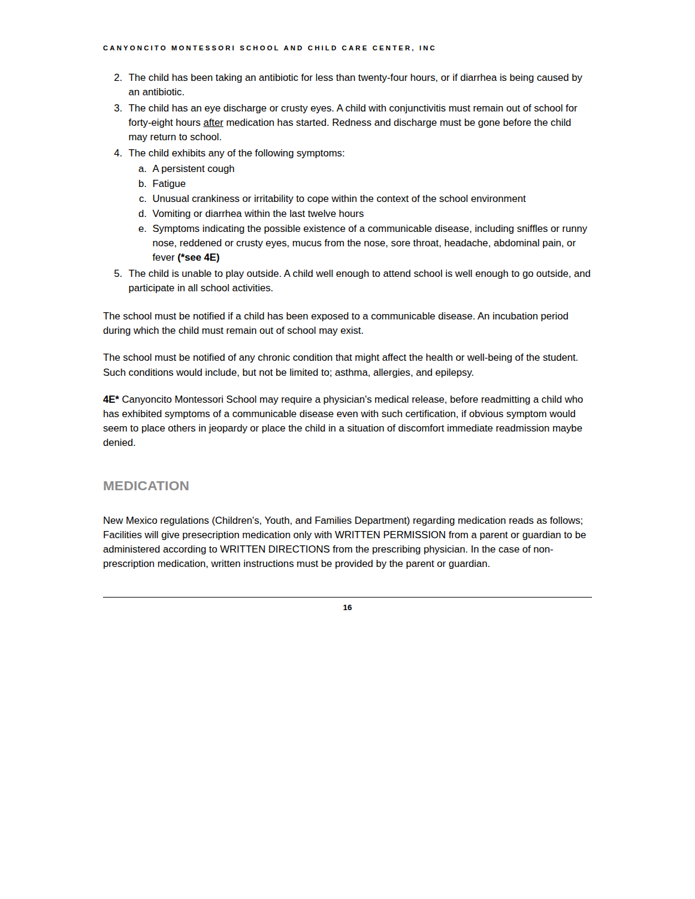Canyoncito Montessori School and Child Care Center, Inc
The child has been taking an antibiotic for less than twenty-four hours, or if diarrhea is being caused by an antibiotic.
The child has an eye discharge or crusty eyes. A child with conjunctivitis must remain out of school for forty-eight hours after medication has started. Redness and discharge must be gone before the child may return to school.
The child exhibits any of the following symptoms:
A persistent cough
Fatigue
Unusual crankiness or irritability to cope within the context of the school environment
Vomiting or diarrhea within the last twelve hours
Symptoms indicating the possible existence of a communicable disease, including sniffles or runny nose, reddened or crusty eyes, mucus from the nose, sore throat, headache, abdominal pain, or fever (*see 4E)
The child is unable to play outside. A child well enough to attend school is well enough to go outside, and participate in all school activities.
The school must be notified if a child has been exposed to a communicable disease. An incubation period during which the child must remain out of school may exist.
The school must be notified of any chronic condition that might affect the health or well-being of the student. Such conditions would include, but not be limited to; asthma, allergies, and epilepsy.
4E* Canyoncito Montessori School may require a physician's medical release, before readmitting a child who has exhibited symptoms of a communicable disease even with such certification, if obvious symptom would seem to place others in jeopardy or place the child in a situation of discomfort immediate readmission maybe denied.
Medication
New Mexico regulations (Children's, Youth, and Families Department) regarding medication reads as follows; Facilities will give presecription medication only with WRITTEN PERMISSION from a parent or guardian to be administered according to WRITTEN DIRECTIONS from the prescribing physician. In the case of non- prescription medication, written instructions must be provided by the parent or guardian.
16